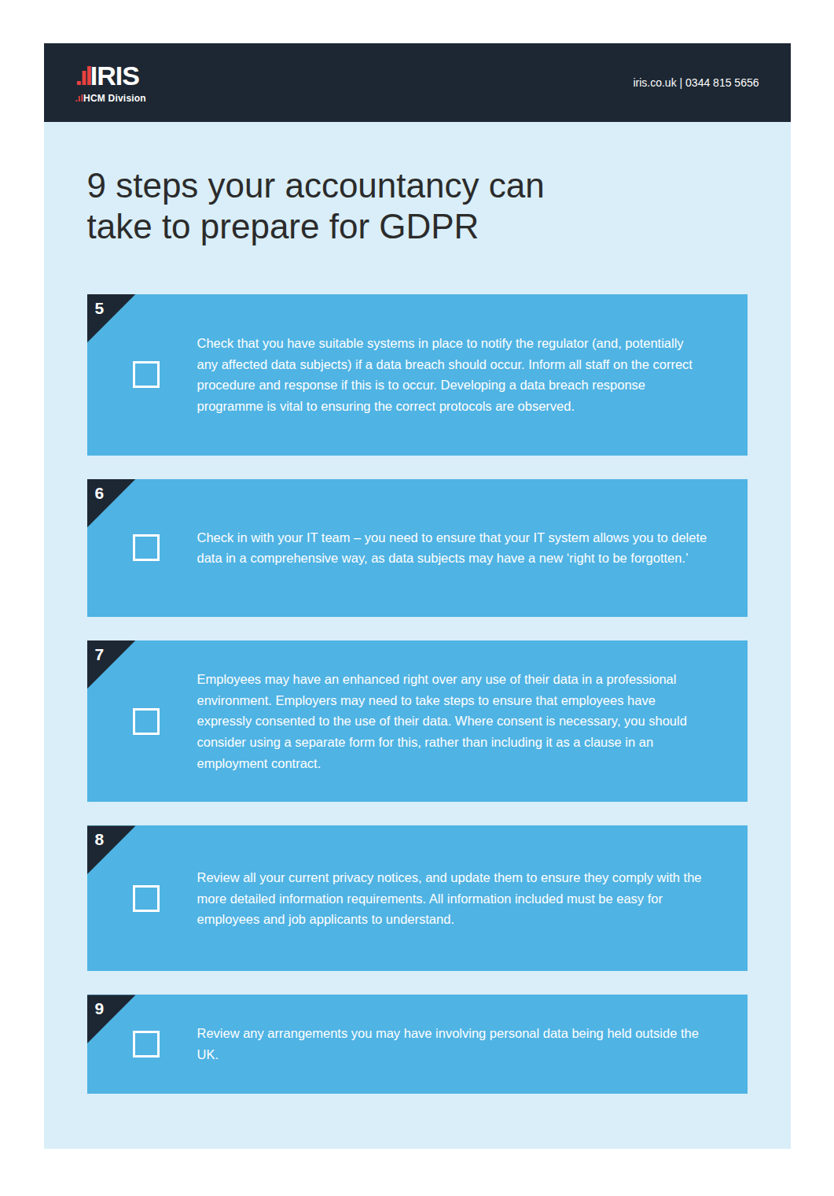.ıl IRIS
.ıl HCM Division
iris.co.uk | 0344 815 5656
9 steps your accountancy can take to prepare for GDPR
5
Check that you have suitable systems in place to notify the regulator (and, potentially any affected data subjects) if a data breach should occur. Inform all staff on the correct procedure and response if this is to occur. Developing a data breach response programme is vital to ensuring the correct protocols are observed.
6
Check in with your IT team – you need to ensure that your IT system allows you to delete data in a comprehensive way, as data subjects may have a new ‘right to be forgotten.’
7
Employees may have an enhanced right over any use of their data in a professional environment. Employers may need to take steps to ensure that employees have expressly consented to the use of their data. Where consent is necessary, you should consider using a separate form for this, rather than including it as a clause in an employment contract.
8
Review all your current privacy notices, and update them to ensure they comply with the more detailed information requirements. All information included must be easy for employees and job applicants to understand.
9
Review any arrangements you may have involving personal data being held outside the UK.